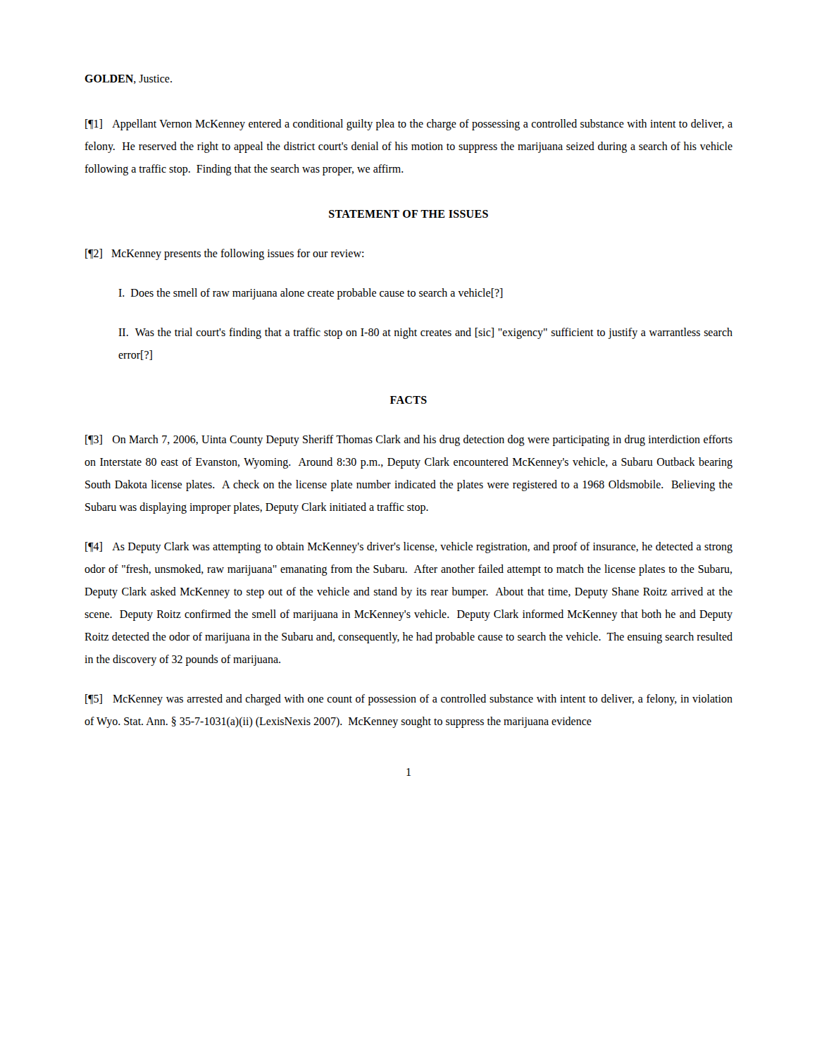GOLDEN, Justice.
[¶1] Appellant Vernon McKenney entered a conditional guilty plea to the charge of possessing a controlled substance with intent to deliver, a felony. He reserved the right to appeal the district court's denial of his motion to suppress the marijuana seized during a search of his vehicle following a traffic stop. Finding that the search was proper, we affirm.
STATEMENT OF THE ISSUES
[¶2] McKenney presents the following issues for our review:
I. Does the smell of raw marijuana alone create probable cause to search a vehicle[?]
II. Was the trial court's finding that a traffic stop on I-80 at night creates and [sic] "exigency" sufficient to justify a warrantless search error[?]
FACTS
[¶3] On March 7, 2006, Uinta County Deputy Sheriff Thomas Clark and his drug detection dog were participating in drug interdiction efforts on Interstate 80 east of Evanston, Wyoming. Around 8:30 p.m., Deputy Clark encountered McKenney's vehicle, a Subaru Outback bearing South Dakota license plates. A check on the license plate number indicated the plates were registered to a 1968 Oldsmobile. Believing the Subaru was displaying improper plates, Deputy Clark initiated a traffic stop.
[¶4] As Deputy Clark was attempting to obtain McKenney's driver's license, vehicle registration, and proof of insurance, he detected a strong odor of "fresh, unsmoked, raw marijuana" emanating from the Subaru. After another failed attempt to match the license plates to the Subaru, Deputy Clark asked McKenney to step out of the vehicle and stand by its rear bumper. About that time, Deputy Shane Roitz arrived at the scene. Deputy Roitz confirmed the smell of marijuana in McKenney's vehicle. Deputy Clark informed McKenney that both he and Deputy Roitz detected the odor of marijuana in the Subaru and, consequently, he had probable cause to search the vehicle. The ensuing search resulted in the discovery of 32 pounds of marijuana.
[¶5] McKenney was arrested and charged with one count of possession of a controlled substance with intent to deliver, a felony, in violation of Wyo. Stat. Ann. § 35-7-1031(a)(ii) (LexisNexis 2007). McKenney sought to suppress the marijuana evidence
1